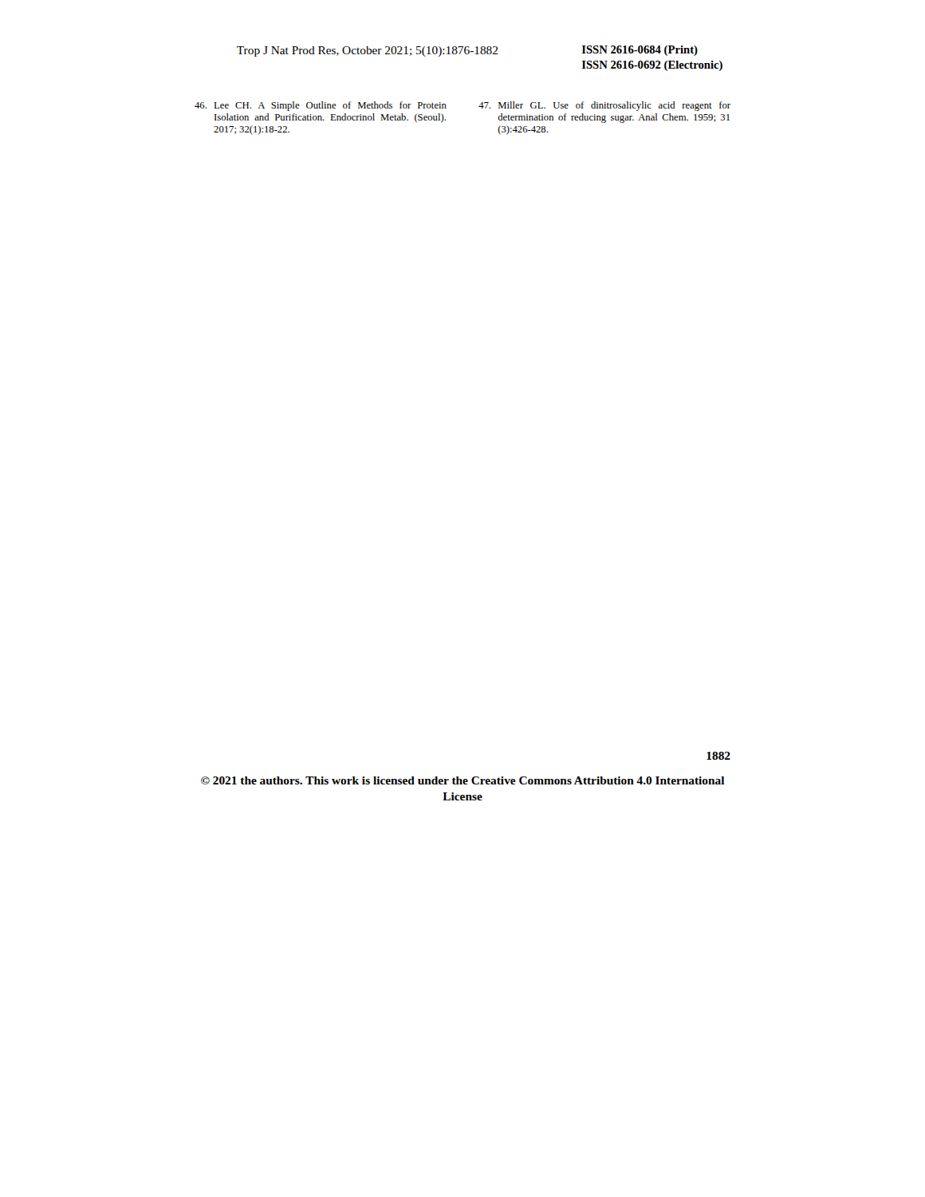Trop J Nat Prod Res, October 2021; 5(10):1876-1882
ISSN 2616-0684 (Print)
ISSN 2616-0692 (Electronic)
46. Lee CH. A Simple Outline of Methods for Protein Isolation and Purification. Endocrinol Metab. (Seoul). 2017; 32(1):18-22.
47. Miller GL. Use of dinitrosalicylic acid reagent for determination of reducing sugar. Anal Chem. 1959; 31 (3):426-428.
1882
© 2021 the authors. This work is licensed under the Creative Commons Attribution 4.0 International License